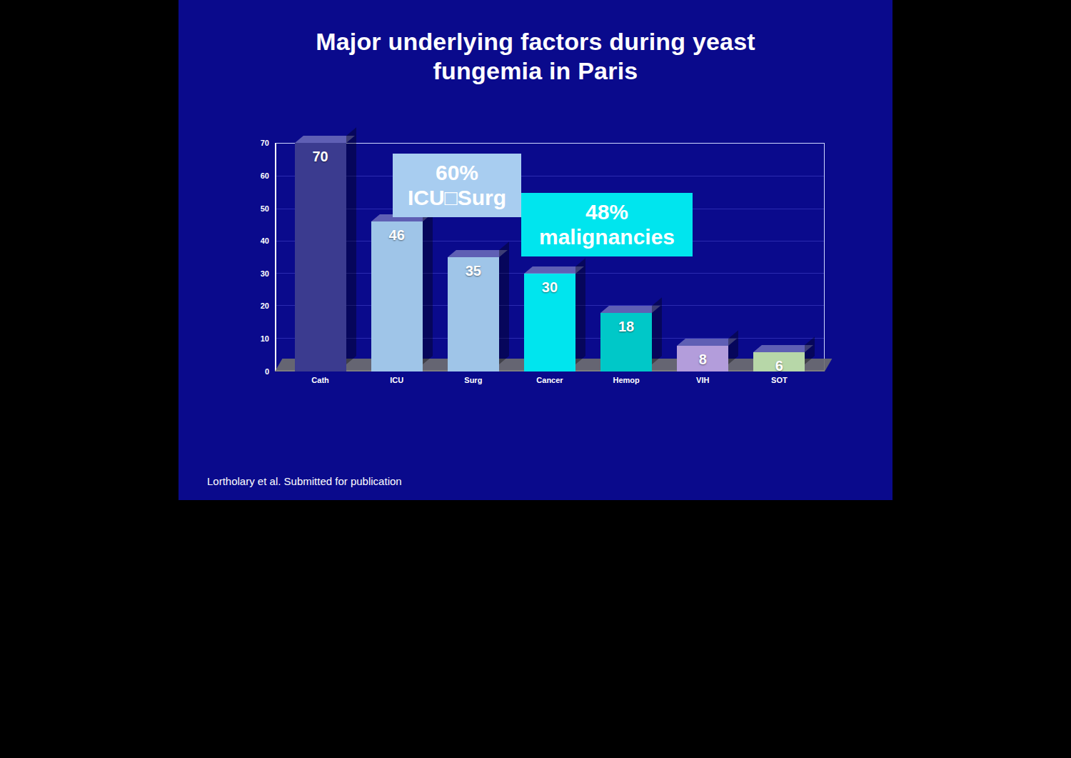Major underlying factors during yeast
fungemia in Paris
70 60 50 40 30 20 10 0
70
46
35
30
18
8
6
Cath ICU Surg Cancer Hemop VIH SOT
60%
ICU□Surg
48%
malignancies
Lortholary et al. Submitted for publication